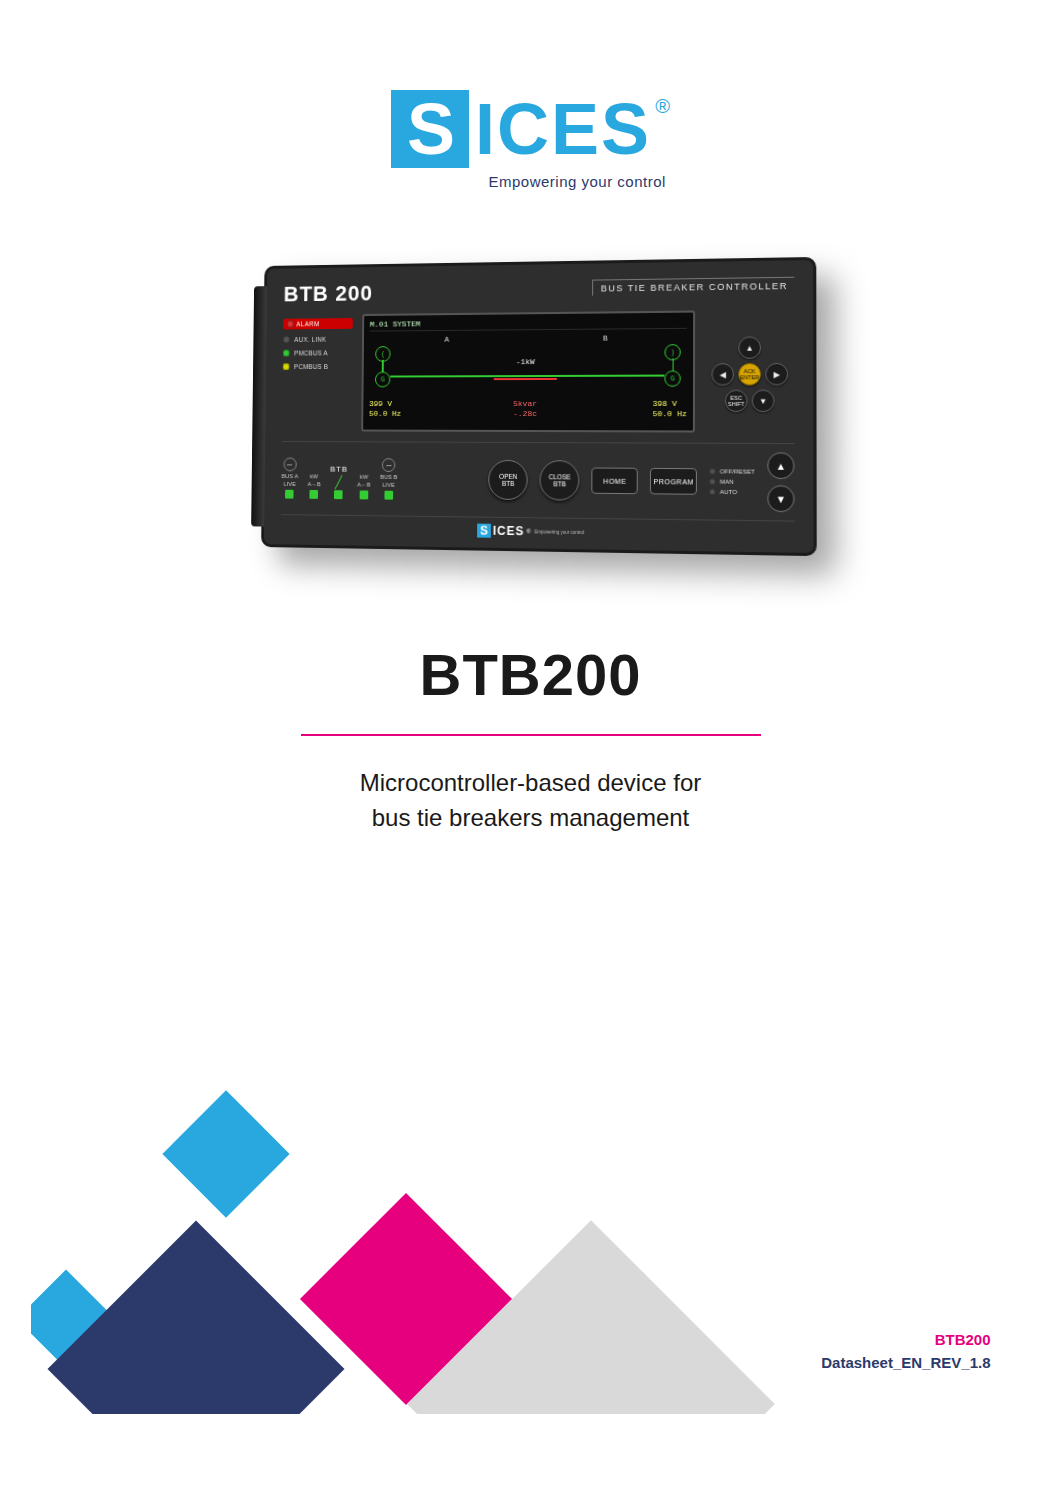SICES®
Empowering your control
BTB 200
BUS TIE BREAKER CONTROLLER
ALARM
AUX. LINK
PMCBUS A
PCMBUS B
M.01 SYSTEM
AB
(
)
-1kW
G
G
399 V
50.0 Hz
5kvar
-.28c
398 V
50.0 Hz
▲
◀
ACK
ENTER
▶
ESC
SHIFT
▼
∼
BUS A
LIVE
kW
A→B
BTB
╱
kW
A←B
∼
BUS B
LIVE
OPEN
BTB
CLOSE
BTB
HOME
PROGRAM
OFF/RESET
MAN
AUTO
▲
▼
SICES® Empowering your control
BTB200
Microcontroller-based device for
bus tie breakers management
BTB200
Datasheet_EN_REV_1.8